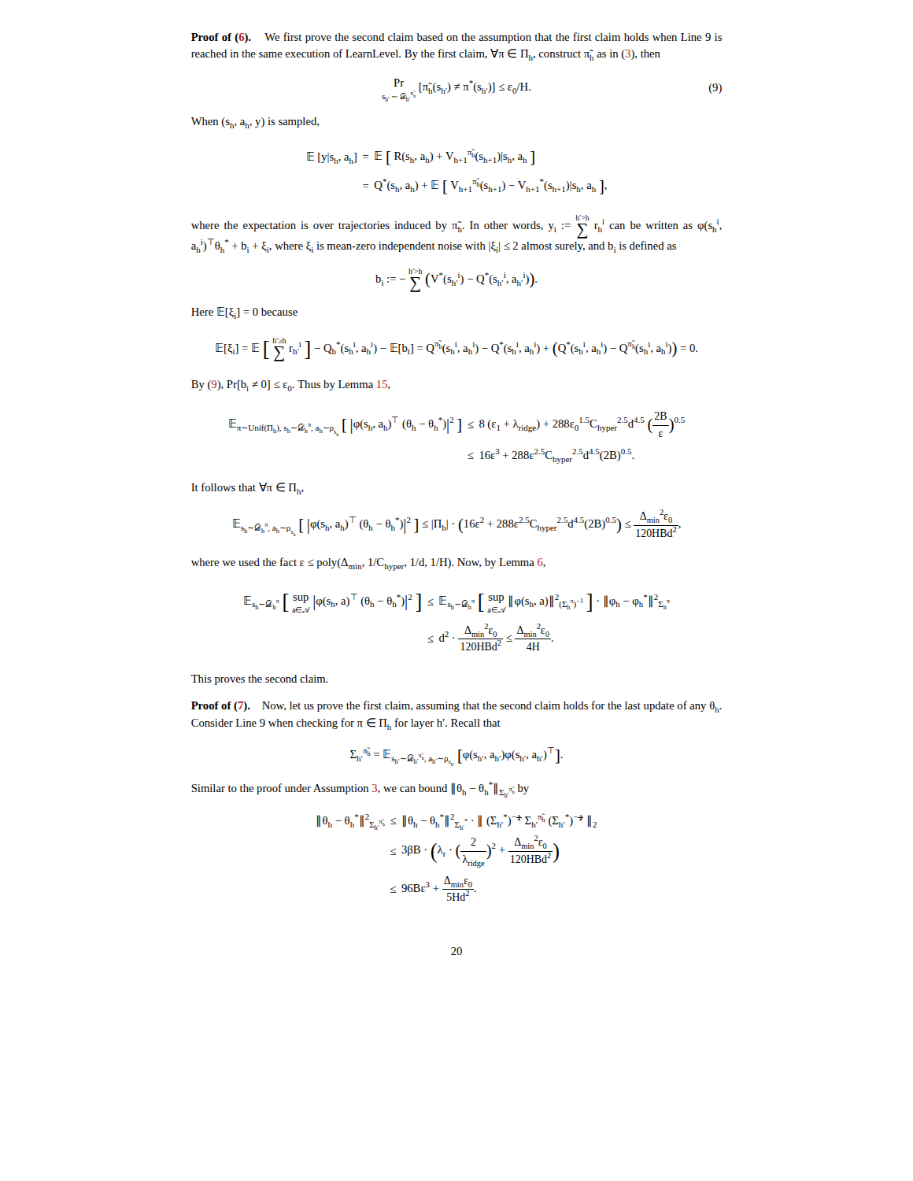Proof of (6). We first prove the second claim based on the assumption that the first claim holds when Line 9 is reached in the same execution of LearnLevel. By the first claim, ∀π ∈ Πh, construct π̃h as in (3), then
Pr sh′ ∼ 𝒟h′π̃h [π̃h(sh′) ≠ π*(sh′)] ≤ ε0/H.
(9)
When (sh, ah, y) is sampled,
| 𝔼 [y/s h , a h ] | = | 𝔼 [ R(s h , a h ) + V h+1 π̃ h (s h+1 )/s h , a h ] |
| | = | Q * (s h , a h ) + 𝔼 [ V h+1 π̃ h (s h+1 ) − V h+1 * (s h+1 )/s h , a h ] , |
where the expectation is over trajectories induced by π̃h. In other words, yi := h′>h∑ rhi can be written as φ(shi, ahi)⊤θh* + bi + ξi, where ξi is mean-zero independent noise with |ξi| ≤ 2 almost surely, and bi is defined as
bi := − h′>h∑ (V*(sh′i) − Q*(sh′i, ah′i)).
Here 𝔼[ξi] = 0 because
𝔼[ξi] = 𝔼 [ h′≥h∑ rh′i ] − Qh*(shi, ahi) − 𝔼[bi] = Qπ̃h(shi, ahi) − Q*(shi, ahi) + (Q*(shi, ahi) − Qπ̃h(shi, ahi)) = 0.
By (9), Pr[bi ≠ 0] ≤ ε0. Thus by Lemma 15,
| 𝔼 π∼Unif(Π h ), s h ∼𝒟 h π , a h ∼ρ s h [ / φ(s h , a h ) ⊤ (θ h − θ h * ) / 2 ] | ≤ | 8 (ε 1 + λ ridge ) + 288ε 0 1.5 C hyper 2.5 d 4.5 ( 2B ε ) 0.5 |
| | ≤ | 16ε 3 + 288ε 2.5 C hyper 2.5 d 4.5 (2B) 0.5 . |
It follows that ∀π ∈ Πh,
𝔼sh∼𝒟hπ, ah∼ρsh [ |φ(sh, ah)⊤ (θh − θh*)|2 ] ≤ |Πh| · (16ε2 + 288ε2.5Chyper2.5d4.5(2B)0.5) ≤ Δmin2ε0120HBd2,
where we used the fact ε ≤ poly(Δmin, 1/Chyper, 1/d, 1/H). Now, by Lemma 6,
| 𝔼 s h ∼𝒟 h π [ sup a∈𝒜 / φ(s h , a) ⊤ (θ h − θ h * ) / 2 ] | ≤ | 𝔼 s h ∼𝒟 h π [ sup a∈𝒜 ∥φ(s h , a)∥ 2 (Σ h π ) −1 ] · ∥φ h − φ h * ∥ 2 Σ h π |
| | ≤ | d 2 · Δ min 2 ε 0 120HBd 2 ≤ Δ min 2 ε 0 4H . |
This proves the second claim.
Proof of (7). Now, let us prove the first claim, assuming that the second claim holds for the last update of any θh. Consider Line 9 when checking for π ∈ Πh for layer h′. Recall that
Σh′π̃h = 𝔼sh′∼𝒟h′π̃h, ah′∼ρsh′ [φ(sh′, ah′)φ(sh′, ah′)⊤].
Similar to the proof under Assumption 3, we can bound ∥θh − θh*∥Σh′π̃h by
| ∥θ h − θ h * ∥ 2 Σ h′ π̃ h | ≤ | ∥θ h − θ h * ∥ 2 Σ h′ * · ∥ (Σ h′ * ) − 1 2 Σ h′ π̃ h (Σ h′ * ) − 1 2 ∥ 2 |
| | ≤ | 3βB · ( λ r · ( 2 λ ridge ) 2 + Δ min 2 ε 0 120HBd 2 ) |
| | ≤ | 96Bε 3 + Δ min ε 0 5Hd 2 . |
20